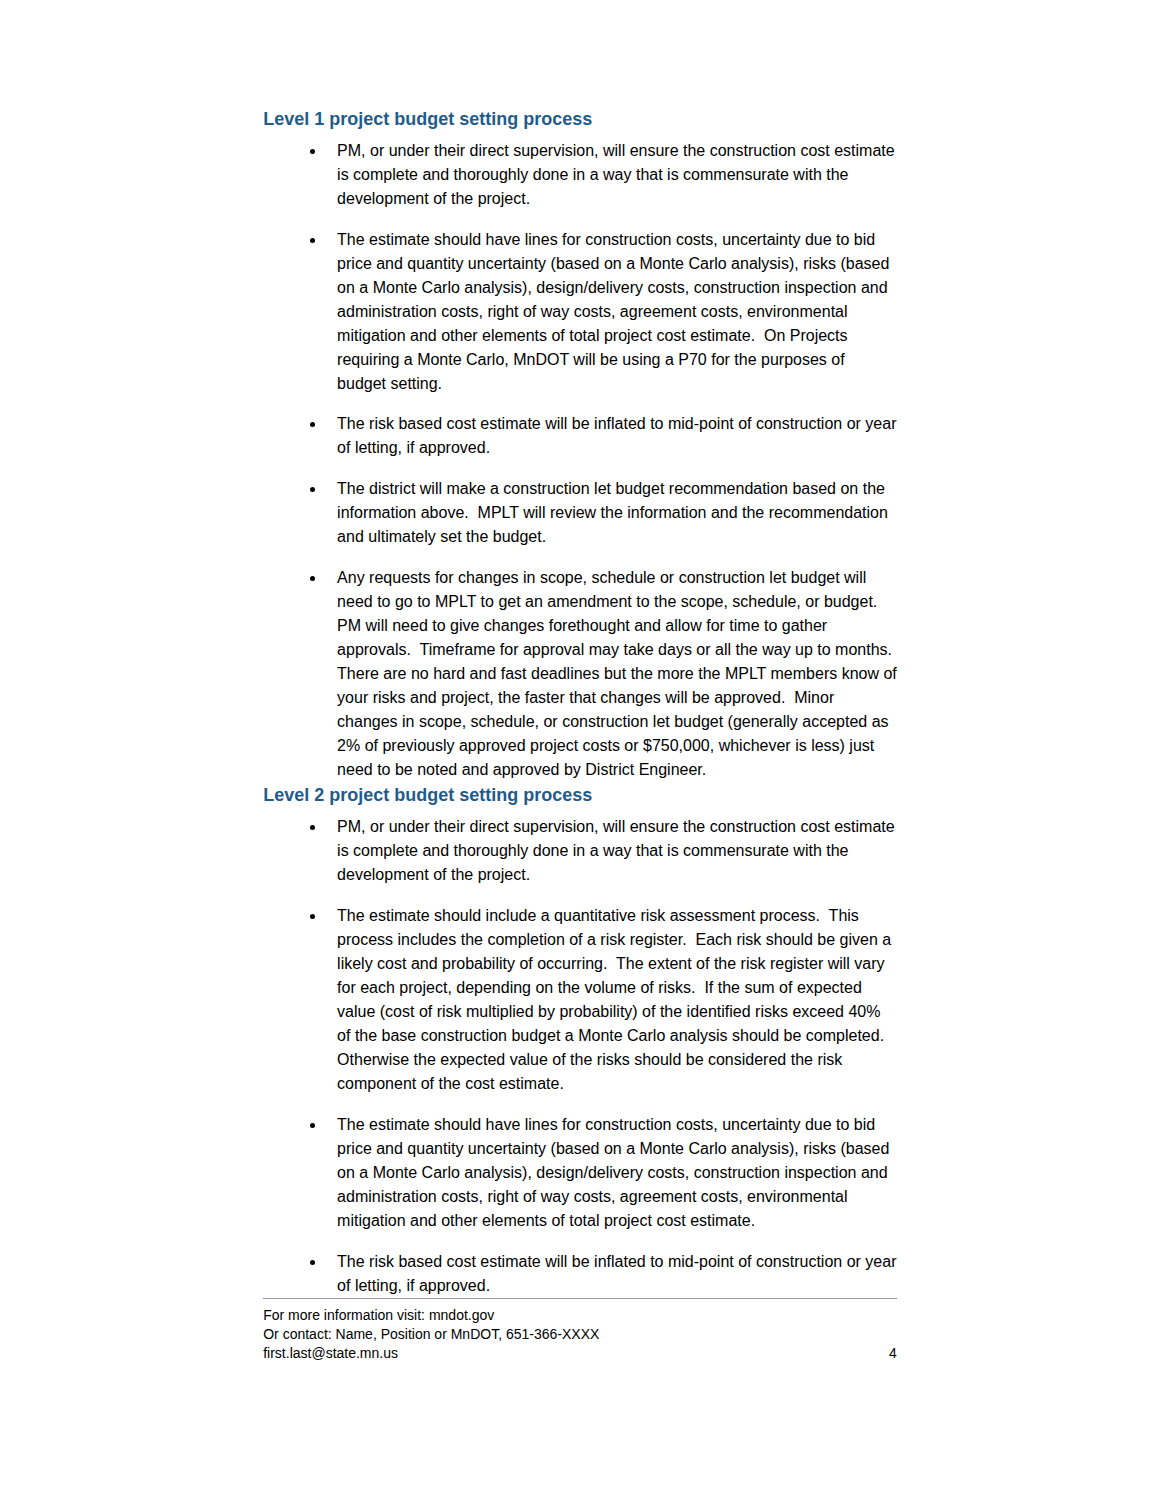Level 1 project budget setting process
PM, or under their direct supervision, will ensure the construction cost estimate is complete and thoroughly done in a way that is commensurate with the development of the project.
The estimate should have lines for construction costs, uncertainty due to bid price and quantity uncertainty (based on a Monte Carlo analysis), risks (based on a Monte Carlo analysis), design/delivery costs, construction inspection and administration costs, right of way costs, agreement costs, environmental mitigation and other elements of total project cost estimate. On Projects requiring a Monte Carlo, MnDOT will be using a P70 for the purposes of budget setting.
The risk based cost estimate will be inflated to mid-point of construction or year of letting, if approved.
The district will make a construction let budget recommendation based on the information above. MPLT will review the information and the recommendation and ultimately set the budget.
Any requests for changes in scope, schedule or construction let budget will need to go to MPLT to get an amendment to the scope, schedule, or budget. PM will need to give changes forethought and allow for time to gather approvals. Timeframe for approval may take days or all the way up to months. There are no hard and fast deadlines but the more the MPLT members know of your risks and project, the faster that changes will be approved. Minor changes in scope, schedule, or construction let budget (generally accepted as 2% of previously approved project costs or $750,000, whichever is less) just need to be noted and approved by District Engineer.
Level 2 project budget setting process
PM, or under their direct supervision, will ensure the construction cost estimate is complete and thoroughly done in a way that is commensurate with the development of the project.
The estimate should include a quantitative risk assessment process. This process includes the completion of a risk register. Each risk should be given a likely cost and probability of occurring. The extent of the risk register will vary for each project, depending on the volume of risks. If the sum of expected value (cost of risk multiplied by probability) of the identified risks exceed 40% of the base construction budget a Monte Carlo analysis should be completed. Otherwise the expected value of the risks should be considered the risk component of the cost estimate.
The estimate should have lines for construction costs, uncertainty due to bid price and quantity uncertainty (based on a Monte Carlo analysis), risks (based on a Monte Carlo analysis), design/delivery costs, construction inspection and administration costs, right of way costs, agreement costs, environmental mitigation and other elements of total project cost estimate.
The risk based cost estimate will be inflated to mid-point of construction or year of letting, if approved.
For more information visit: mndot.gov
Or contact: Name, Position or MnDOT, 651-366-XXXX
first.last@state.mn.us 4